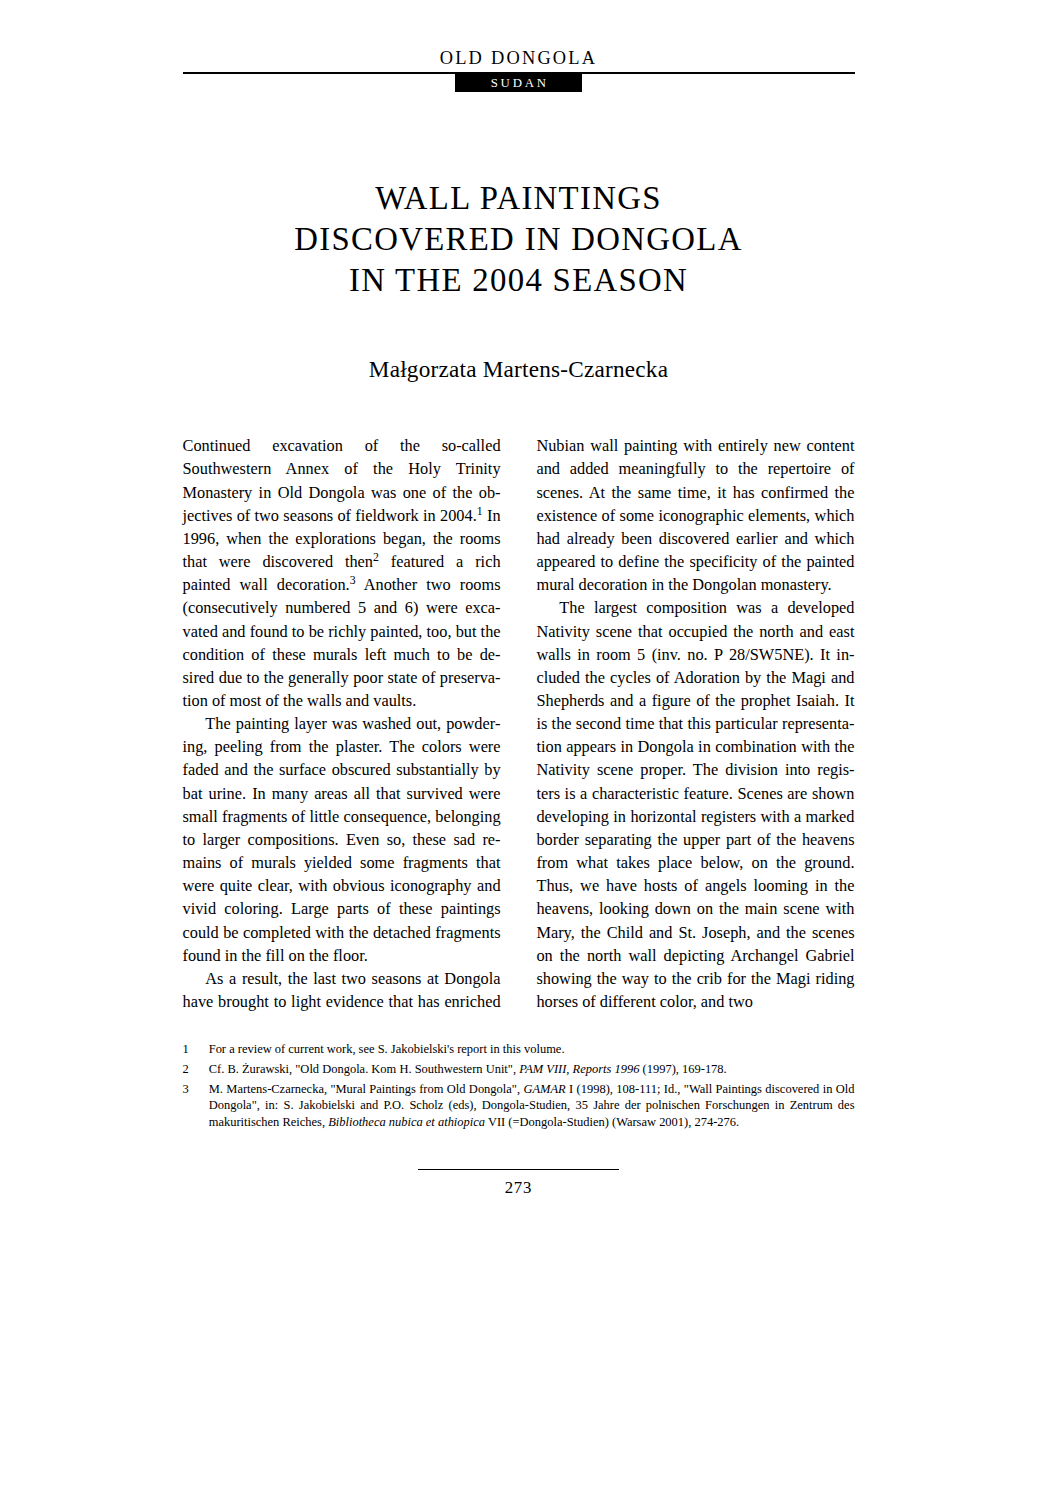OLD DONGOLA
SUDAN
WALL PAINTINGS
DISCOVERED IN DONGOLA
IN THE 2004 SEASON
Małgorzata Martens-Czarnecka
Continued excavation of the so-called Southwestern Annex of the Holy Trinity Monastery in Old Dongola was one of the objectives of two seasons of fieldwork in 2004.1 In 1996, when the explorations began, the rooms that were discovered then2 featured a rich painted wall decoration.3 Another two rooms (consecutively numbered 5 and 6) were excavated and found to be richly painted, too, but the condition of these murals left much to be desired due to the generally poor state of preservation of most of the walls and vaults.
The painting layer was washed out, powdering, peeling from the plaster. The colors were faded and the surface obscured substantially by bat urine. In many areas all that survived were small fragments of little consequence, belonging to larger compositions. Even so, these sad remains of murals yielded some fragments that were quite clear, with obvious iconography and vivid coloring. Large parts of these paintings could be completed with the detached fragments found in the fill on the floor.
As a result, the last two seasons at Dongola have brought to light evidence that has enriched Nubian wall painting with entirely new content and added meaningfully to the repertoire of scenes. At the same time, it has confirmed the existence of some iconographic elements, which had already been discovered earlier and which appeared to define the specificity of the painted mural decoration in the Dongolan monastery.
The largest composition was a developed Nativity scene that occupied the north and east walls in room 5 (inv. no. P 28/SW5NE). It included the cycles of Adoration by the Magi and Shepherds and a figure of the prophet Isaiah. It is the second time that this particular representation appears in Dongola in combination with the Nativity scene proper. The division into registers is a characteristic feature. Scenes are shown developing in horizontal registers with a marked border separating the upper part of the heavens from what takes place below, on the ground. Thus, we have hosts of angels looming in the heavens, looking down on the main scene with Mary, the Child and St. Joseph, and the scenes on the north wall depicting Archangel Gabriel showing the way to the crib for the Magi riding horses of different color, and two
For a review of current work, see S. Jakobielski's report in this volume.
Cf. B. Żurawski, "Old Dongola. Kom H. Southwestern Unit", PAM VIII, Reports 1996 (1997), 169-178.
M. Martens-Czarnecka, "Mural Paintings from Old Dongola", GAMAR I (1998), 108-111; Id., "Wall Paintings discovered in Old Dongola", in: S. Jakobielski and P.O. Scholz (eds), Dongola-Studien, 35 Jahre der polnischen Forschungen in Zentrum des makuritischen Reiches, Bibliotheca nubica et athiopica VII (=Dongola-Studien) (Warsaw 2001), 274-276.
273